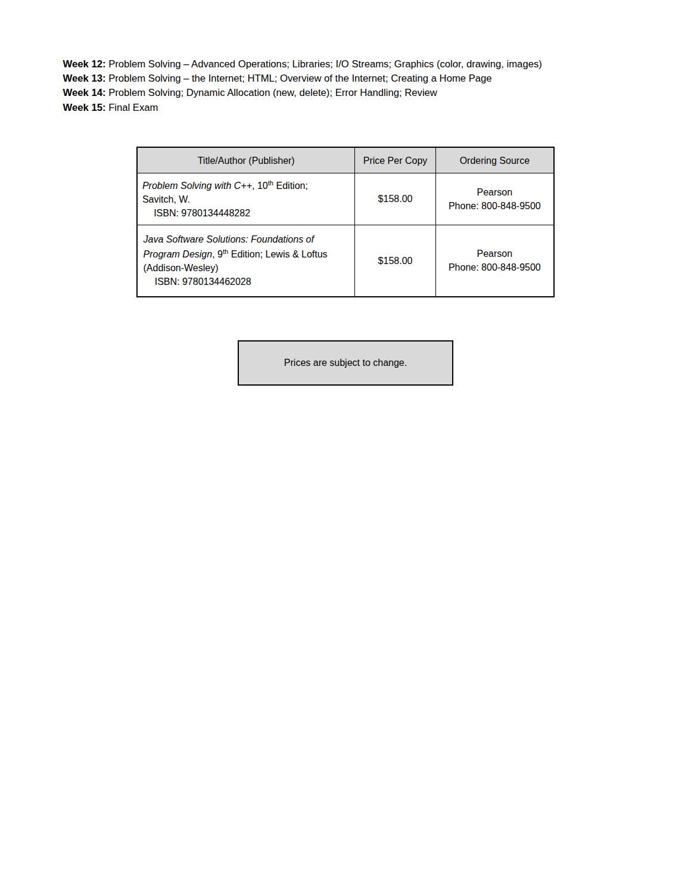Week 12: Problem Solving – Advanced Operations; Libraries; I/O Streams; Graphics (color, drawing, images)
Week 13: Problem Solving – the Internet; HTML; Overview of the Internet; Creating a Home Page
Week 14: Problem Solving; Dynamic Allocation (new, delete); Error Handling; Review
Week 15: Final Exam
| Title/Author (Publisher) | Price Per Copy | Ordering Source |
| --- | --- | --- |
| Problem Solving with C++ , 10 th Edition; Savitch, W. ISBN: 9780134448282 | $158.00 | Pearson Phone: 800-848-9500 |
| Java Software Solutions: Foundations of Program Design , 9 th Edition; Lewis & Loftus (Addison-Wesley) ISBN: 9780134462028 | $158.00 | Pearson Phone: 800-848-9500 |
Prices are subject to change.